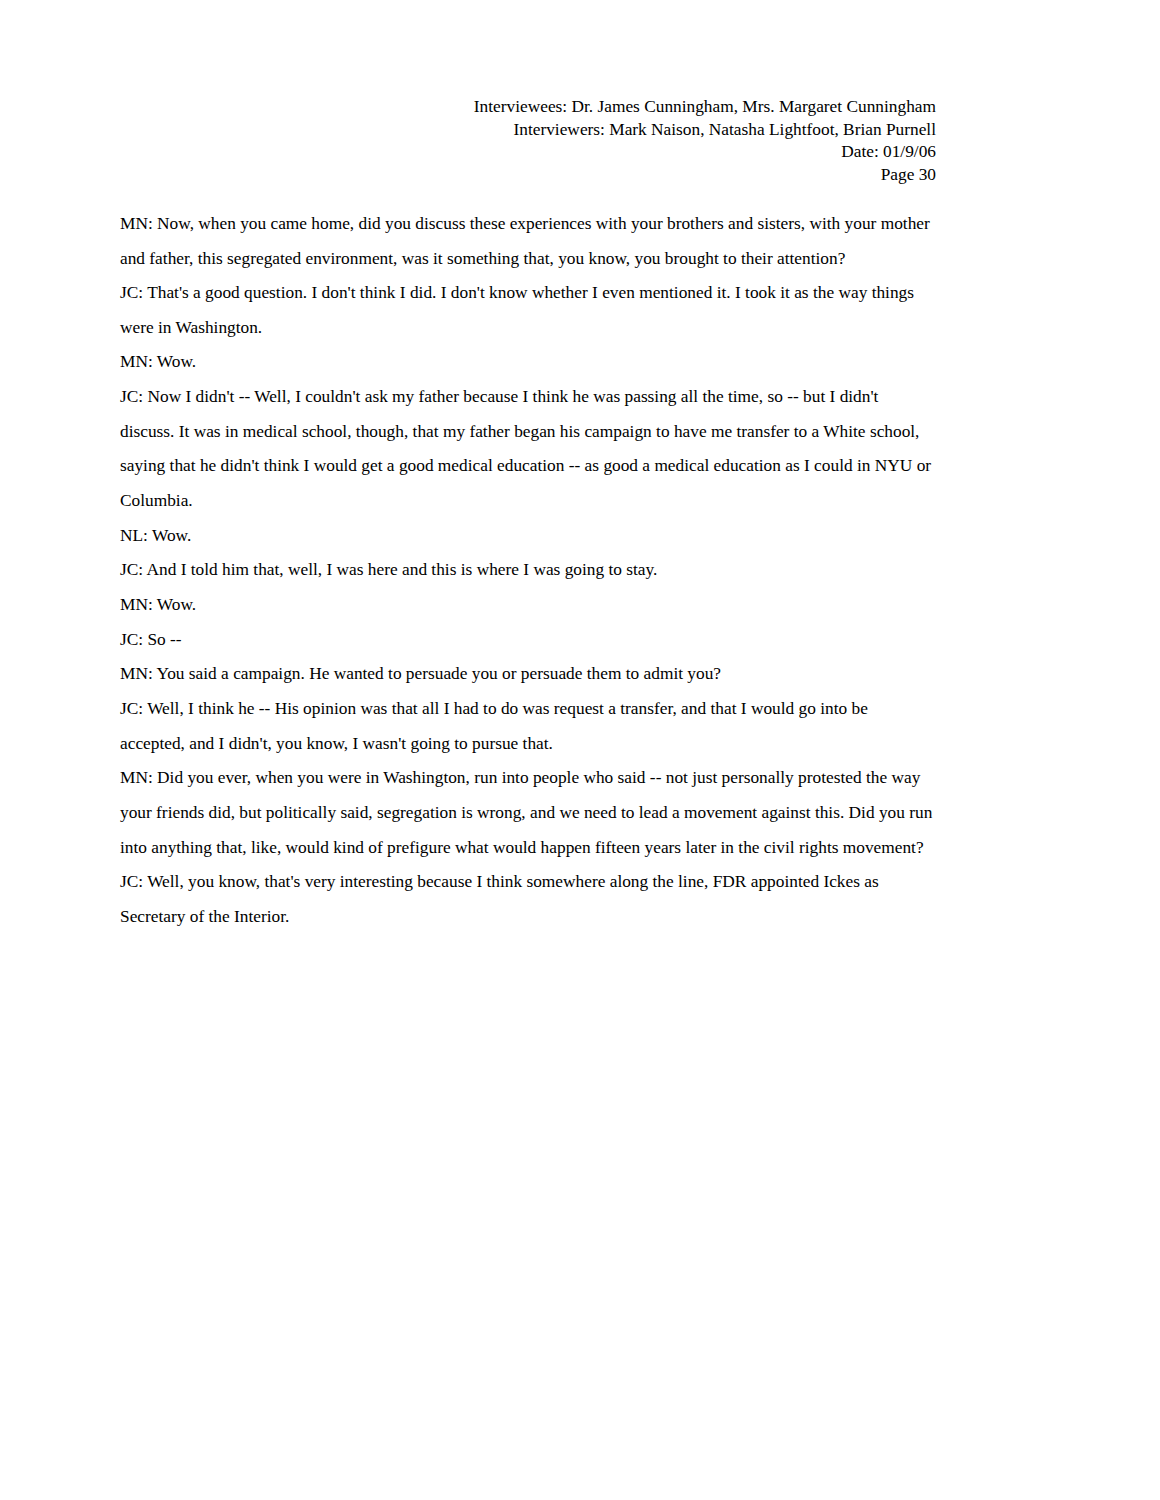Interviewees: Dr. James Cunningham, Mrs. Margaret Cunningham
Interviewers: Mark Naison, Natasha Lightfoot, Brian Purnell
Date: 01/9/06
Page 30
MN: Now, when you came home, did you discuss these experiences with your brothers and sisters, with your mother and father, this segregated environment, was it something that, you know, you brought to their attention?
JC: That's a good question. I don't think I did. I don't know whether I even mentioned it. I took it as the way things were in Washington.
MN: Wow.
JC: Now I didn't -- Well, I couldn't ask my father because I think he was passing all the time, so -- but I didn't discuss. It was in medical school, though, that my father began his campaign to have me transfer to a White school, saying that he didn't think I would get a good medical education -- as good a medical education as I could in NYU or Columbia.
NL: Wow.
JC: And I told him that, well, I was here and this is where I was going to stay.
MN: Wow.
JC: So --
MN: You said a campaign. He wanted to persuade you or persuade them to admit you?
JC: Well, I think he -- His opinion was that all I had to do was request a transfer, and that I would go into be accepted, and I didn't, you know, I wasn't going to pursue that.
MN: Did you ever, when you were in Washington, run into people who said -- not just personally protested the way your friends did, but politically said, segregation is wrong, and we need to lead a movement against this. Did you run into anything that, like, would kind of prefigure what would happen fifteen years later in the civil rights movement?
JC: Well, you know, that's very interesting because I think somewhere along the line, FDR appointed Ickes as Secretary of the Interior.